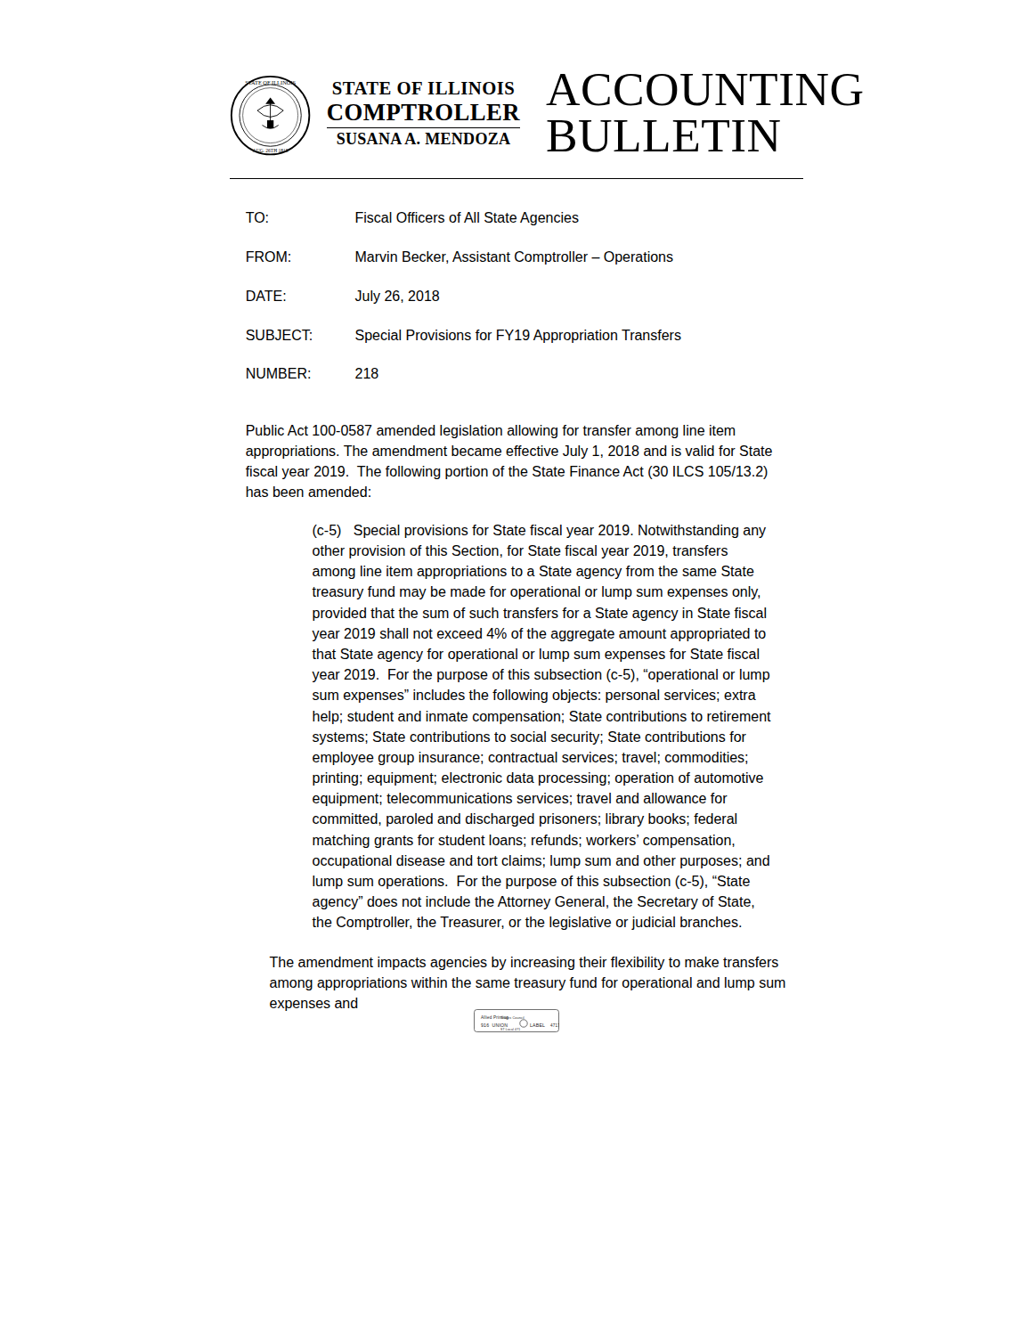STATE OF ILLINOIS AUG. 26TH 1818
STATE OF ILLINOIS
COMPTROLLER
SUSANA A. MENDOZA
ACCOUNTING
BULLETIN
TO:
Fiscal Officers of All State Agencies
FROM:
Marvin Becker, Assistant Comptroller – Operations
DATE:
July 26, 2018
SUBJECT:
Special Provisions for FY19 Appropriation Transfers
NUMBER:
218
Public Act 100-0587 amended legislation allowing for transfer among line item appropriations. The amendment became effective July 1, 2018 and is valid for State fiscal year 2019. The following portion of the State Finance Act (30 ILCS 105/13.2) has been amended:
(c-5) Special provisions for State fiscal year 2019. Notwithstanding any other provision of this Section, for State fiscal year 2019, transfers among line item appropriations to a State agency from the same State treasury fund may be made for operational or lump sum expenses only, provided that the sum of such transfers for a State agency in State fiscal year 2019 shall not exceed 4% of the aggregate amount appropriated to that State agency for operational or lump sum expenses for State fiscal year 2019. For the purpose of this subsection (c-5), “operational or lump sum expenses” includes the following objects: personal services; extra help; student and inmate compensation; State contributions to retirement systems; State contributions to social security; State contributions for employee group insurance; contractual services; travel; commodities; printing; equipment; electronic data processing; operation of automotive equipment; telecommunications services; travel and allowance for committed, paroled and discharged prisoners; library books; federal matching grants for student loans; refunds; workers’ compensation, occupational disease and tort claims; lump sum and other purposes; and lump sum operations. For the purpose of this subsection (c-5), “State agency” does not include the Attorney General, the Secretary of State, the Comptroller, the Treasurer, or the legislative or judicial branches.
The amendment impacts agencies by increasing their flexibility to make transfers among appropriations within the same treasury fund for operational and lump sum expenses and
Allied Printing 916 UNION LABEL 4717 Trades Council ST Local 471